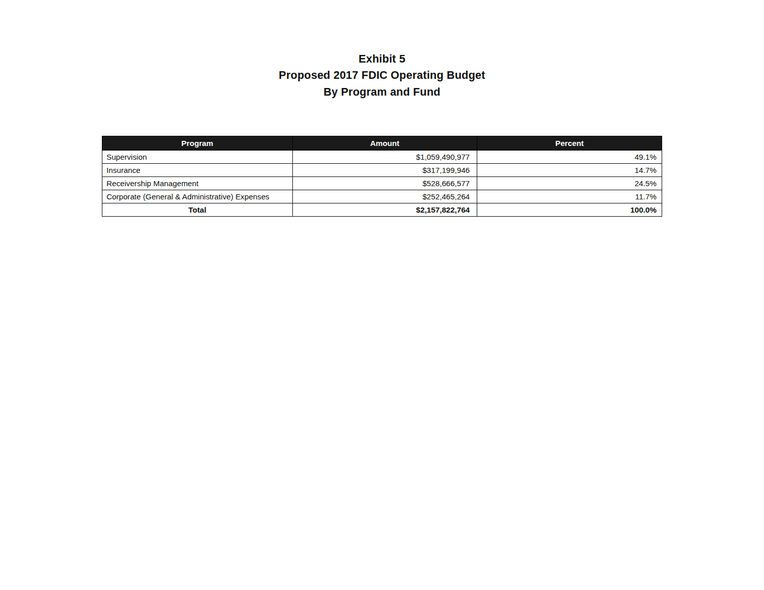Exhibit 5 Proposed 2017 FDIC Operating Budget By Program and Fund
| Program | Amount | Percent |
| --- | --- | --- |
| Supervision | $1,059,490,977 | 49.1% |
| Insurance | $317,199,946 | 14.7% |
| Receivership Management | $528,666,577 | 24.5% |
| Corporate (General & Administrative) Expenses | $252,465,264 | 11.7% |
| Total | $2,157,822,764 | 100.0% |